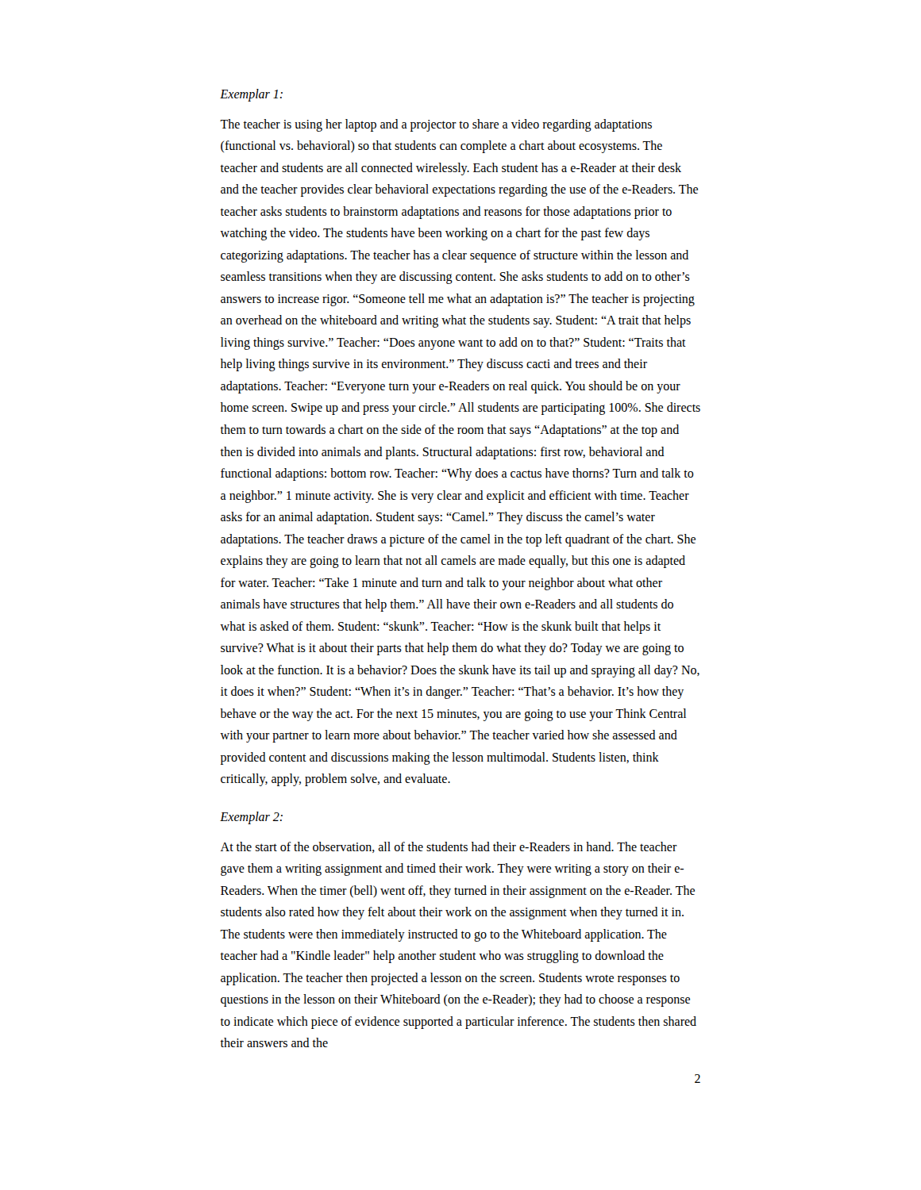Exemplar 1:
The teacher is using her laptop and a projector to share a video regarding adaptations (functional vs. behavioral) so that students can complete a chart about ecosystems. The teacher and students are all connected wirelessly. Each student has a e-Reader at their desk and the teacher provides clear behavioral expectations regarding the use of the e-Readers. The teacher asks students to brainstorm adaptations and reasons for those adaptations prior to watching the video. The students have been working on a chart for the past few days categorizing adaptations. The teacher has a clear sequence of structure within the lesson and seamless transitions when they are discussing content. She asks students to add on to other’s answers to increase rigor. “Someone tell me what an adaptation is?” The teacher is projecting an overhead on the whiteboard and writing what the students say. Student: “A trait that helps living things survive.” Teacher: “Does anyone want to add on to that?” Student: “Traits that help living things survive in its environment.” They discuss cacti and trees and their adaptations. Teacher: “Everyone turn your e-Readers on real quick. You should be on your home screen. Swipe up and press your circle.” All students are participating 100%. She directs them to turn towards a chart on the side of the room that says “Adaptations” at the top and then is divided into animals and plants. Structural adaptations: first row, behavioral and functional adaptions: bottom row. Teacher: “Why does a cactus have thorns? Turn and talk to a neighbor.” 1 minute activity. She is very clear and explicit and efficient with time. Teacher asks for an animal adaptation. Student says: “Camel.” They discuss the camel’s water adaptations. The teacher draws a picture of the camel in the top left quadrant of the chart. She explains they are going to learn that not all camels are made equally, but this one is adapted for water. Teacher: “Take 1 minute and turn and talk to your neighbor about what other animals have structures that help them.” All have their own e-Readers and all students do what is asked of them. Student: “skunk”. Teacher: “How is the skunk built that helps it survive? What is it about their parts that help them do what they do? Today we are going to look at the function. It is a behavior? Does the skunk have its tail up and spraying all day? No, it does it when?” Student: “When it’s in danger.” Teacher: “That’s a behavior. It’s how they behave or the way the act. For the next 15 minutes, you are going to use your Think Central with your partner to learn more about behavior.” The teacher varied how she assessed and provided content and discussions making the lesson multimodal. Students listen, think critically, apply, problem solve, and evaluate.
Exemplar 2:
At the start of the observation, all of the students had their e-Readers in hand. The teacher gave them a writing assignment and timed their work. They were writing a story on their e-Readers. When the timer (bell) went off, they turned in their assignment on the e-Reader. The students also rated how they felt about their work on the assignment when they turned it in. The students were then immediately instructed to go to the Whiteboard application. The teacher had a "Kindle leader" help another student who was struggling to download the application. The teacher then projected a lesson on the screen. Students wrote responses to questions in the lesson on their Whiteboard (on the e-Reader); they had to choose a response to indicate which piece of evidence supported a particular inference. The students then shared their answers and the
2